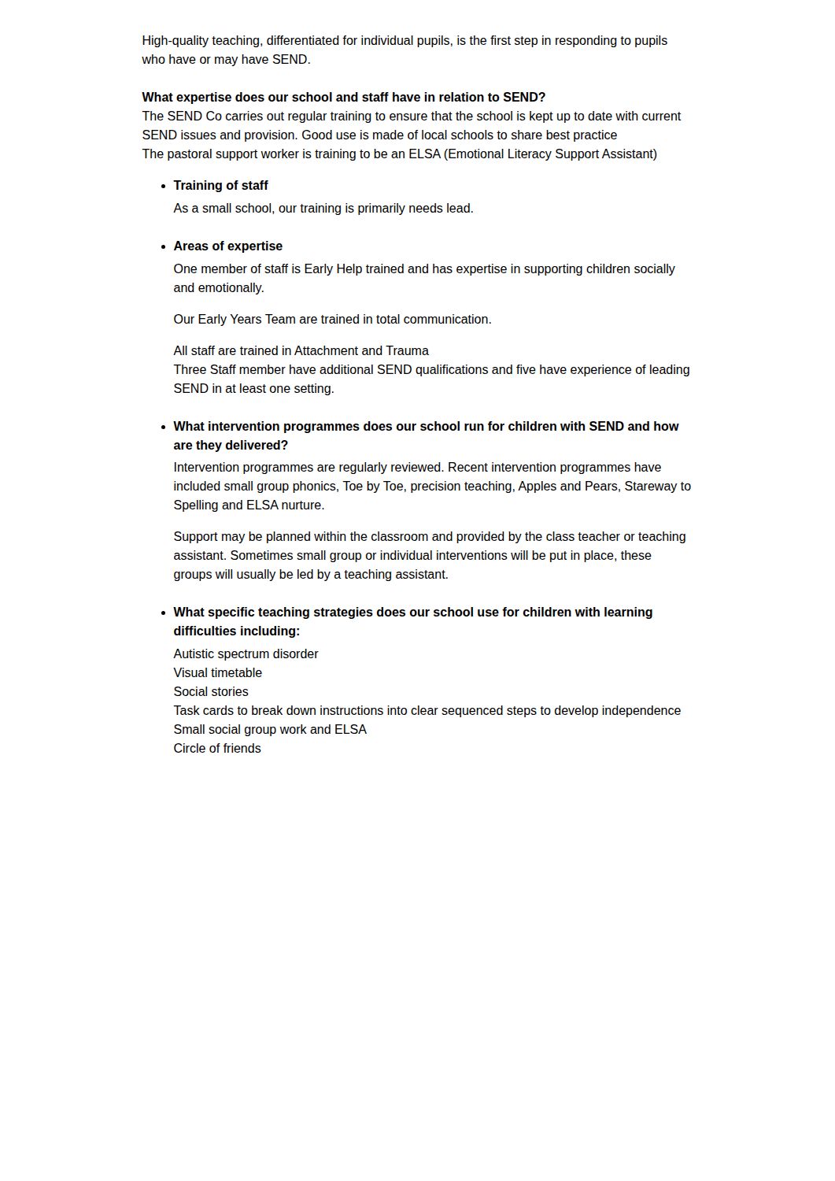High-quality teaching, differentiated for individual pupils, is the first step in responding to pupils who have or may have SEND.
What expertise does our school and staff have in relation to SEND?
The SEND Co carries out regular training to ensure that the school is kept up to date with current SEND issues and provision. Good use is made of local schools to share best practice
The pastoral support worker is training to be an ELSA (Emotional Literacy Support Assistant)
Training of staff
As a small school, our training is primarily needs lead.
Areas of expertise
One member of staff is Early Help trained and has expertise in supporting children socially and emotionally.
Our Early Years Team are trained in total communication.
All staff are trained in Attachment and Trauma
Three Staff member have additional SEND qualifications and five have experience of leading SEND in at least one setting.
What intervention programmes does our school run for children with SEND and how are they delivered?
Intervention programmes are regularly reviewed. Recent intervention programmes have included small group phonics, Toe by Toe, precision teaching, Apples and Pears, Stareway to Spelling and ELSA nurture.
Support may be planned within the classroom and provided by the class teacher or teaching assistant. Sometimes small group or individual interventions will be put in place, these groups will usually be led by a teaching assistant.
What specific teaching strategies does our school use for children with learning difficulties including:
Autistic spectrum disorder
Visual timetable
Social stories
Task cards to break down instructions into clear sequenced steps to develop independence
Small social group work and ELSA
Circle of friends